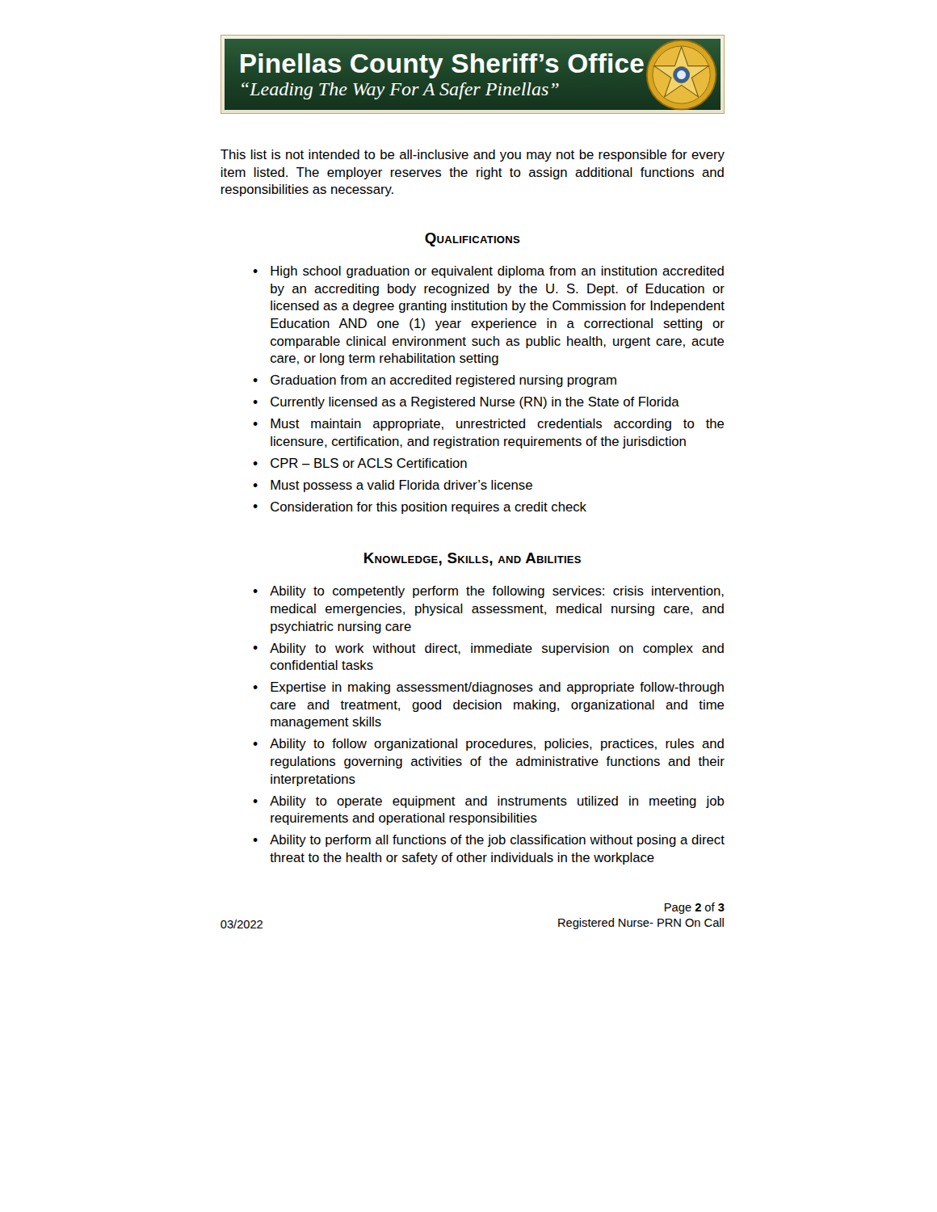Pinellas County Sheriff’s Office
“Leading The Way For A Safer Pinellas”
This list is not intended to be all-inclusive and you may not be responsible for every item listed. The employer reserves the right to assign additional functions and responsibilities as necessary.
Qualifications
High school graduation or equivalent diploma from an institution accredited by an accrediting body recognized by the U. S. Dept. of Education or licensed as a degree granting institution by the Commission for Independent Education AND one (1) year experience in a correctional setting or comparable clinical environment such as public health, urgent care, acute care, or long term rehabilitation setting
Graduation from an accredited registered nursing program
Currently licensed as a Registered Nurse (RN) in the State of Florida
Must maintain appropriate, unrestricted credentials according to the licensure, certification, and registration requirements of the jurisdiction
CPR – BLS or ACLS Certification
Must possess a valid Florida driver’s license
Consideration for this position requires a credit check
Knowledge, Skills, and Abilities
Ability to competently perform the following services: crisis intervention, medical emergencies, physical assessment, medical nursing care, and psychiatric nursing care
Ability to work without direct, immediate supervision on complex and confidential tasks
Expertise in making assessment/diagnoses and appropriate follow-through care and treatment, good decision making, organizational and time management skills
Ability to follow organizational procedures, policies, practices, rules and regulations governing activities of the administrative functions and their interpretations
Ability to operate equipment and instruments utilized in meeting job requirements and operational responsibilities
Ability to perform all functions of the job classification without posing a direct threat to the health or safety of other individuals in the workplace
03/2022
Page 2 of 3 Registered Nurse- PRN On Call